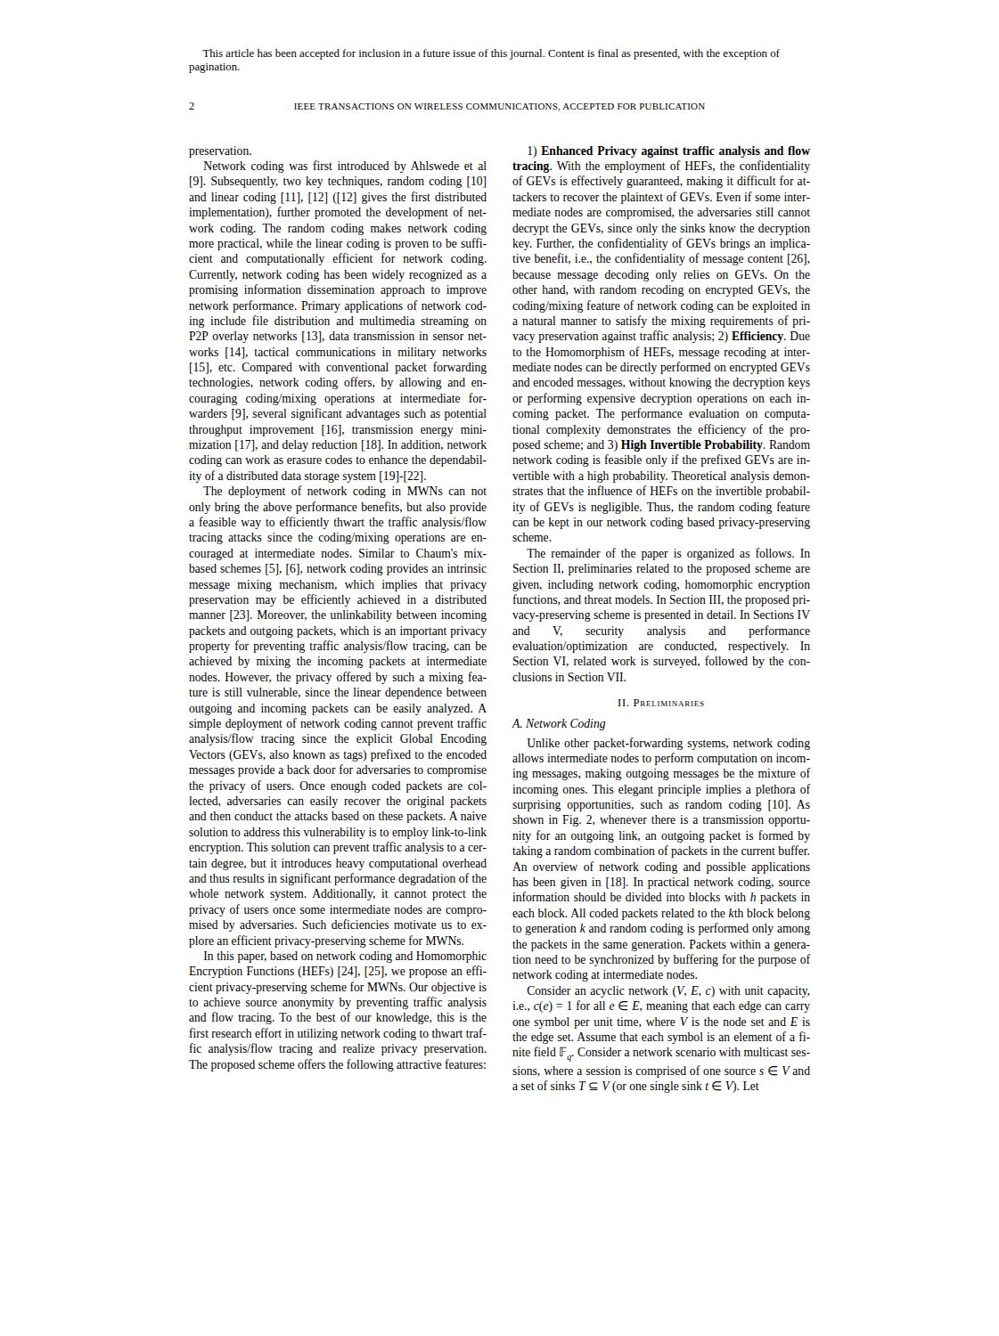This article has been accepted for inclusion in a future issue of this journal. Content is final as presented, with the exception of pagination.
2
IEEE TRANSACTIONS ON WIRELESS COMMUNICATIONS, ACCEPTED FOR PUBLICATION
preservation.
Network coding was first introduced by Ahlswede et al [9]. Subsequently, two key techniques, random coding [10] and linear coding [11], [12] ([12] gives the first distributed implementation), further promoted the development of network coding. The random coding makes network coding more practical, while the linear coding is proven to be sufficient and computationally efficient for network coding. Currently, network coding has been widely recognized as a promising information dissemination approach to improve network performance. Primary applications of network coding include file distribution and multimedia streaming on P2P overlay networks [13], data transmission in sensor networks [14], tactical communications in military networks [15], etc. Compared with conventional packet forwarding technologies, network coding offers, by allowing and encouraging coding/mixing operations at intermediate forwarders [9], several significant advantages such as potential throughput improvement [16], transmission energy minimization [17], and delay reduction [18]. In addition, network coding can work as erasure codes to enhance the dependability of a distributed data storage system [19]-[22].
The deployment of network coding in MWNs can not only bring the above performance benefits, but also provide a feasible way to efficiently thwart the traffic analysis/flow tracing attacks since the coding/mixing operations are encouraged at intermediate nodes. Similar to Chaum's mix-based schemes [5], [6], network coding provides an intrinsic message mixing mechanism, which implies that privacy preservation may be efficiently achieved in a distributed manner [23]. Moreover, the unlinkability between incoming packets and outgoing packets, which is an important privacy property for preventing traffic analysis/flow tracing, can be achieved by mixing the incoming packets at intermediate nodes. However, the privacy offered by such a mixing feature is still vulnerable, since the linear dependence between outgoing and incoming packets can be easily analyzed. A simple deployment of network coding cannot prevent traffic analysis/flow tracing since the explicit Global Encoding Vectors (GEVs, also known as tags) prefixed to the encoded messages provide a back door for adversaries to compromise the privacy of users. Once enough coded packets are collected, adversaries can easily recover the original packets and then conduct the attacks based on these packets. A naive solution to address this vulnerability is to employ link-to-link encryption. This solution can prevent traffic analysis to a certain degree, but it introduces heavy computational overhead and thus results in significant performance degradation of the whole network system. Additionally, it cannot protect the privacy of users once some intermediate nodes are compromised by adversaries. Such deficiencies motivate us to explore an efficient privacy-preserving scheme for MWNs.
In this paper, based on network coding and Homomorphic Encryption Functions (HEFs) [24], [25], we propose an efficient privacy-preserving scheme for MWNs. Our objective is to achieve source anonymity by preventing traffic analysis and flow tracing. To the best of our knowledge, this is the first research effort in utilizing network coding to thwart traffic analysis/flow tracing and realize privacy preservation. The proposed scheme offers the following attractive features:
1) Enhanced Privacy against traffic analysis and flow tracing. With the employment of HEFs, the confidentiality of GEVs is effectively guaranteed, making it difficult for attackers to recover the plaintext of GEVs. Even if some intermediate nodes are compromised, the adversaries still cannot decrypt the GEVs, since only the sinks know the decryption key. Further, the confidentiality of GEVs brings an implicative benefit, i.e., the confidentiality of message content [26], because message decoding only relies on GEVs. On the other hand, with random recoding on encrypted GEVs, the coding/mixing feature of network coding can be exploited in a natural manner to satisfy the mixing requirements of privacy preservation against traffic analysis; 2) Efficiency. Due to the Homomorphism of HEFs, message recoding at intermediate nodes can be directly performed on encrypted GEVs and encoded messages, without knowing the decryption keys or performing expensive decryption operations on each incoming packet. The performance evaluation on computational complexity demonstrates the efficiency of the proposed scheme; and 3) High Invertible Probability. Random network coding is feasible only if the prefixed GEVs are invertible with a high probability. Theoretical analysis demonstrates that the influence of HEFs on the invertible probability of GEVs is negligible. Thus, the random coding feature can be kept in our network coding based privacy-preserving scheme.
The remainder of the paper is organized as follows. In Section II, preliminaries related to the proposed scheme are given, including network coding, homomorphic encryption functions, and threat models. In Section III, the proposed privacy-preserving scheme is presented in detail. In Sections IV and V, security analysis and performance evaluation/optimization are conducted, respectively. In Section VI, related work is surveyed, followed by the conclusions in Section VII.
II. Preliminaries
A. Network Coding
Unlike other packet-forwarding systems, network coding allows intermediate nodes to perform computation on incoming messages, making outgoing messages be the mixture of incoming ones. This elegant principle implies a plethora of surprising opportunities, such as random coding [10]. As shown in Fig. 2, whenever there is a transmission opportunity for an outgoing link, an outgoing packet is formed by taking a random combination of packets in the current buffer. An overview of network coding and possible applications has been given in [18]. In practical network coding, source information should be divided into blocks with h packets in each block. All coded packets related to the kth block belong to generation k and random coding is performed only among the packets in the same generation. Packets within a generation need to be synchronized by buffering for the purpose of network coding at intermediate nodes.
Consider an acyclic network (V, E, c) with unit capacity, i.e., c(e) = 1 for all e ∈ E, meaning that each edge can carry one symbol per unit time, where V is the node set and E is the edge set. Assume that each symbol is an element of a finite field 𝔽q. Consider a network scenario with multicast sessions, where a session is comprised of one source s ∈ V and a set of sinks T ⊆ V (or one single sink t ∈ V). Let